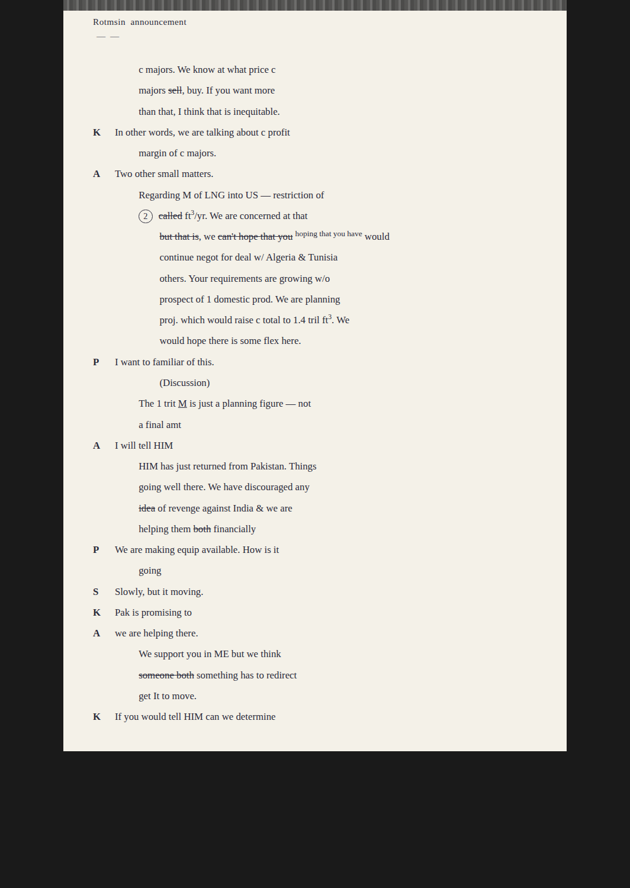Rotmsin announcement
— —
c majors. We know at what price c
majors sell, buy. If you want more
than that, I think that is inequitable.
K
In other words, we are talking about c profit
margin of c majors.
A
Two other small matters.
Regarding M of LNG into US — restriction of
2 called ft3/yr. We are concerned at that
but that is, we can't hope that you hoping that you have would
continue negot for deal w/ Algeria & Tunisia
others. Your requirements are growing w/o
prospect of 1 domestic prod. We are planning
proj. which would raise c total to 1.4 tril ft3. We
would hope there is some flex here.
P
I want to familiar of this.
(Discussion)
The 1 trit M is just a planning figure — not
a final amt
A
I will tell HIM
HIM has just returned from Pakistan. Things
going well there. We have discouraged any
idea of revenge against India & we are
helping them both financially
P
We are making equip available. How is it
going
S
Slowly, but it moving.
K
Pak is promising to
A
we are helping there.
We support you in ME but we think
someone both something has to redirect
get It to move.
K
If you would tell HIM can we determine